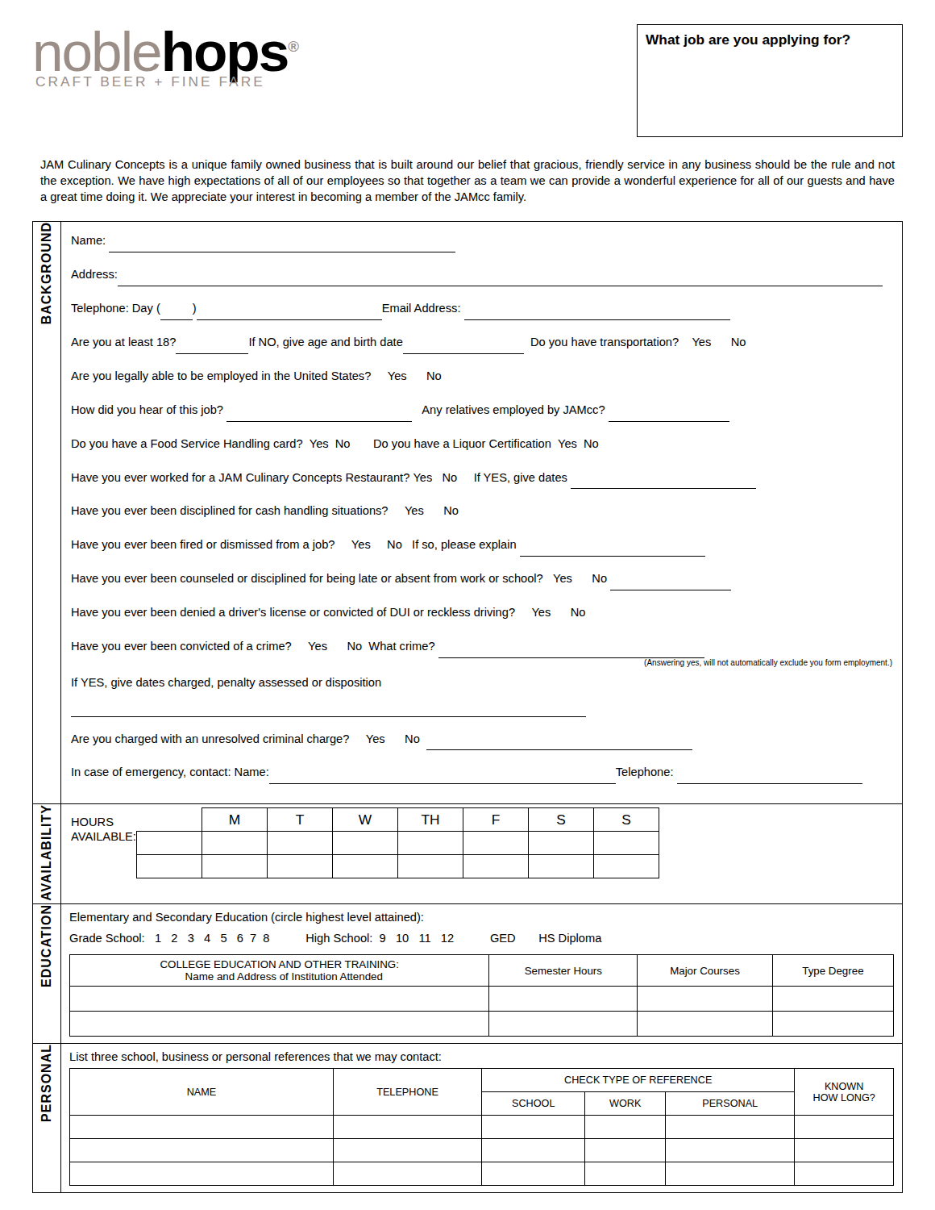noble hops®
CRAFT BEER + FINE FARE
What job are you applying for?
JAM Culinary Concepts is a unique family owned business that is built around our belief that gracious, friendly service in any business should be the rule and not the exception. We have high expectations of all of our employees so that together as a team we can provide a wonderful experience for all of our guests and have a great time doing it. We appreciate your interest in becoming a member of the JAMcc family.
| BACKGROUND | Name: Address: Telephone: Day ( ) Email Address: Are you at least 18? If NO, give age and birth date Do you have transportation? Yes No Are you legally able to be employed in the United States? Yes No How did you hear of this job? Any relatives employed by JAMcc? Do you have a Food Service Handling card? Yes No Do you have a Liquor Certification Yes No Have you ever worked for a JAM Culinary Concepts Restaurant? Yes No If YES, give dates Have you ever been disciplined for cash handling situations? Yes No Have you ever been fired or dismissed from a job? Yes No If so, please explain Have you ever been counseled or disciplined for being late or absent from work or school? Yes No Have you ever been denied a driver's license or convicted of DUI or reckless driving? Yes No Have you ever been convicted of a crime? Yes No What crime? (Answering yes, will not automatically exclude you form employment.) If YES, give dates charged, penalty assessed or disposition Are you charged with an unresolved criminal charge? Yes No In case of emergency, contact: Name: Telephone: |
| AVAILABILITY | HOURS AVAILABLE: / / M / T / W / TH / F / S / S / |
| EDUCATION | Elementary and Secondary Education (circle highest level attained): Grade School: 1 2 3 4 5 6 7 8 High School: 9 10 11 12 GED HS Diploma / COLLEGE EDUCATION AND OTHER TRAINING: Name and Address of Institution Attended / Semester Hours / Major Courses / Type Degree / / --- / --- / --- / --- / |
| PERSONAL | List three school, business or personal references that we may contact: / NAME / TELEPHONE / CHECK TYPE OF REFERENCE / KNOWN HOW LONG? / / --- / --- / --- / --- / / SCHOOL / WORK / PERSONAL / |